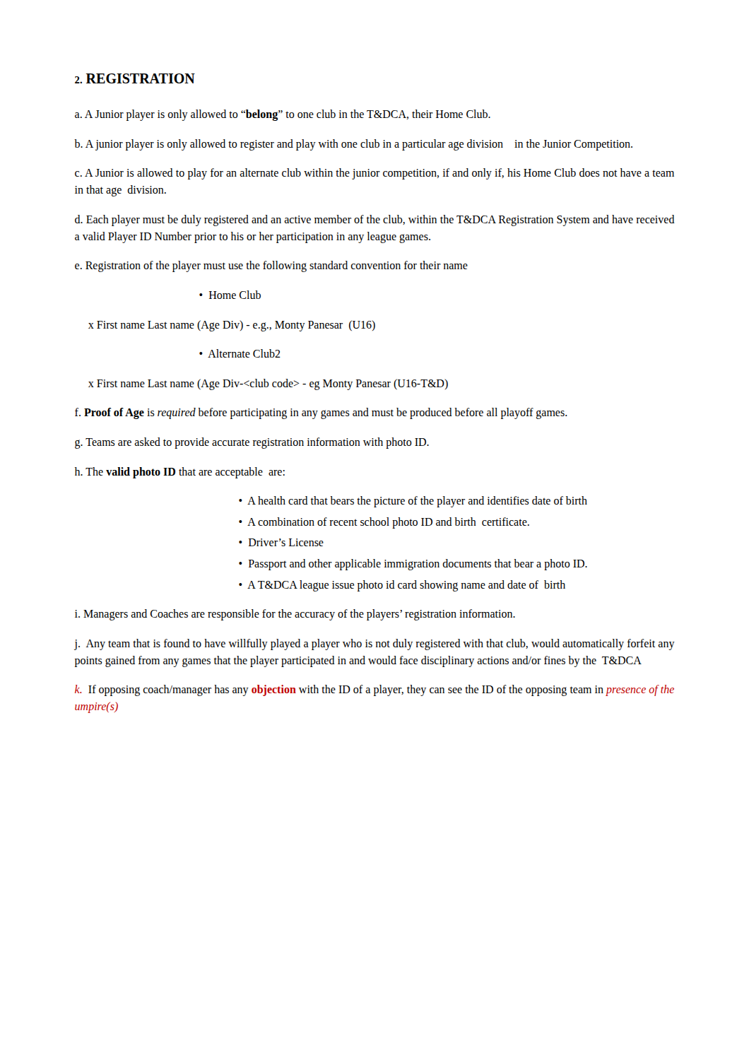2. REGISTRATION
a. A Junior player is only allowed to “belong” to one club in the T&DCA, their Home Club.
b. A junior player is only allowed to register and play with one club in a particular age division in the Junior Competition.
c. A Junior is allowed to play for an alternate club within the junior competition, if and only if, his Home Club does not have a team in that age division.
d. Each player must be duly registered and an active member of the club, within the T&DCA Registration System and have received a valid Player ID Number prior to his or her participation in any league games.
e. Registration of the player must use the following standard convention for their name
• Home Club
x First name Last name (Age Div) - e.g., Monty Panesar (U16)
• Alternate Club2
x First name Last name (Age Div-<club code> - eg Monty Panesar (U16-T&D)
f. Proof of Age is required before participating in any games and must be produced before all playoff games.
g. Teams are asked to provide accurate registration information with photo ID.
h. The valid photo ID that are acceptable are:
• A health card that bears the picture of the player and identifies date of birth
• A combination of recent school photo ID and birth certificate.
• Driver’s License
• Passport and other applicable immigration documents that bear a photo ID.
• A T&DCA league issue photo id card showing name and date of birth
i. Managers and Coaches are responsible for the accuracy of the players’ registration information.
j. Any team that is found to have willfully played a player who is not duly registered with that club, would automatically forfeit any points gained from any games that the player participated in and would face disciplinary actions and/or fines by the T&DCA
k. If opposing coach/manager has any objection with the ID of a player, they can see the ID of the opposing team in presence of the umpire(s)